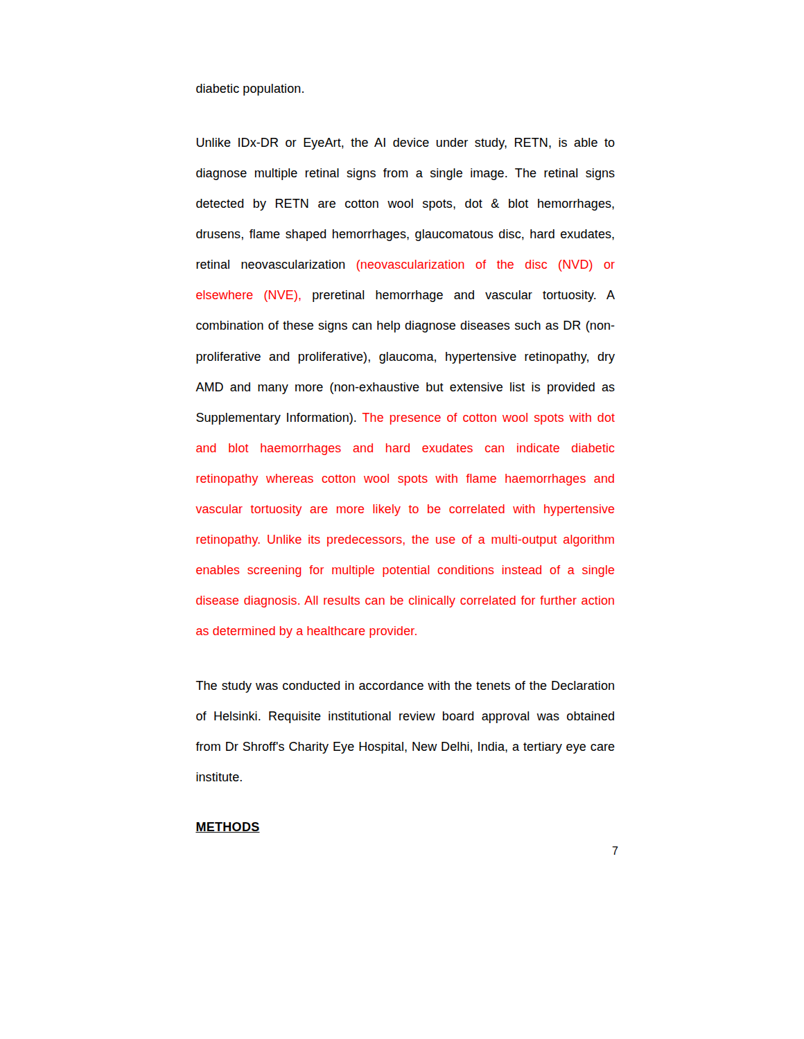diabetic population.
Unlike IDx-DR or EyeArt, the AI device under study, RETN, is able to diagnose multiple retinal signs from a single image. The retinal signs detected by RETN are cotton wool spots, dot & blot hemorrhages, drusens, flame shaped hemorrhages, glaucomatous disc, hard exudates, retinal neovascularization (neovascularization of the disc (NVD) or elsewhere (NVE), preretinal hemorrhage and vascular tortuosity. A combination of these signs can help diagnose diseases such as DR (non-proliferative and proliferative), glaucoma, hypertensive retinopathy, dry AMD and many more (non-exhaustive but extensive list is provided as Supplementary Information). The presence of cotton wool spots with dot and blot haemorrhages and hard exudates can indicate diabetic retinopathy whereas cotton wool spots with flame haemorrhages and vascular tortuosity are more likely to be correlated with hypertensive retinopathy. Unlike its predecessors, the use of a multi-output algorithm enables screening for multiple potential conditions instead of a single disease diagnosis. All results can be clinically correlated for further action as determined by a healthcare provider.
The study was conducted in accordance with the tenets of the Declaration of Helsinki. Requisite institutional review board approval was obtained from Dr Shroff's Charity Eye Hospital, New Delhi, India, a tertiary eye care institute.
METHODS
7